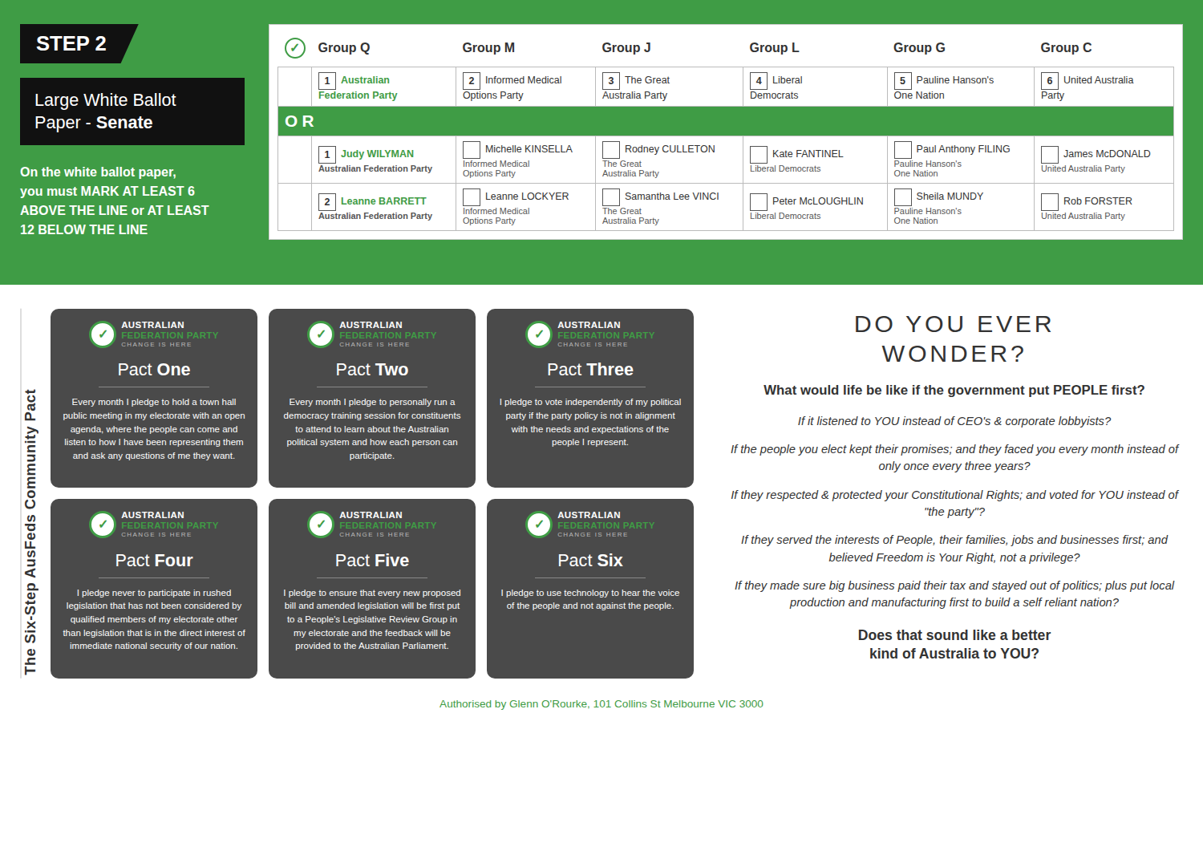STEP 2
Large White Ballot
Paper - Senate
On the white ballot paper,
you must MARK AT LEAST 6
ABOVE THE LINE or AT LEAST
12 BELOW THE LINE
| ✓ | Group Q | Group M | Group J | Group L | Group G | Group C |
| --- | --- | --- | --- | --- | --- | --- |
| | 1 Australian Federation Party | 2 Informed Medical Options Party | 3 The Great Australia Party | 4 Liberal Democrats | 5 Pauline Hanson's One Nation | 6 United Australia Party |
| OR |
| | 1 Judy WILYMAN Australian Federation Party | Michelle KINSELLA Informed Medical Options Party | Rodney CULLETON The Great Australia Party | Kate FANTINEL Liberal Democrats | Paul Anthony FILING Pauline Hanson's One Nation | James McDONALD United Australia Party |
| | 2 Leanne BARRETT Australian Federation Party | Leanne LOCKYER Informed Medical Options Party | Samantha Lee VINCI The Great Australia Party | Peter McLOUGHLIN Liberal Democrats | Sheila MUNDY Pauline Hanson's One Nation | Rob FORSTER United Australia Party |
The Six-Step AusFeds Community Pact
✓ AUSTRALIAN
FEDERATION PARTY
CHANGE IS HERE
Pact One
Every month I pledge to hold a town hall public meeting in my electorate with an open agenda, where the people can come and listen to how I have been representing them and ask any questions of me they want.
✓ AUSTRALIAN
FEDERATION PARTY
CHANGE IS HERE
Pact Two
Every month I pledge to personally run a democracy training session for constituents to attend to learn about the Australian political system and how each person can participate.
✓ AUSTRALIAN
FEDERATION PARTY
CHANGE IS HERE
Pact Three
I pledge to vote independently of my political party if the party policy is not in alignment with the needs and expectations of the people I represent.
✓ AUSTRALIAN
FEDERATION PARTY
CHANGE IS HERE
Pact Four
I pledge never to participate in rushed legislation that has not been considered by qualified members of my electorate other than legislation that is in the direct interest of immediate national security of our nation.
✓ AUSTRALIAN
FEDERATION PARTY
CHANGE IS HERE
Pact Five
I pledge to ensure that every new proposed bill and amended legislation will be first put to a People's Legislative Review Group in my electorate and the feedback will be provided to the Australian Parliament.
✓ AUSTRALIAN
FEDERATION PARTY
CHANGE IS HERE
Pact Six
I pledge to use technology to hear the voice of the people and not against the people.
DO YOU EVER
WONDER?
What would life be like if the government put PEOPLE first?
If it listened to YOU instead of CEO's & corporate lobbyists?
If the people you elect kept their promises; and they faced you every month instead of only once every three years?
If they respected & protected your Constitutional Rights; and voted for YOU instead of "the party"?
If they served the interests of People, their families, jobs and businesses first; and believed Freedom is Your Right, not a privilege?
If they made sure big business paid their tax and stayed out of politics; plus put local production and manufacturing first to build a self reliant nation?
Does that sound like a better
kind of Australia to YOU?
Authorised by Glenn O'Rourke, 101 Collins St Melbourne VIC 3000